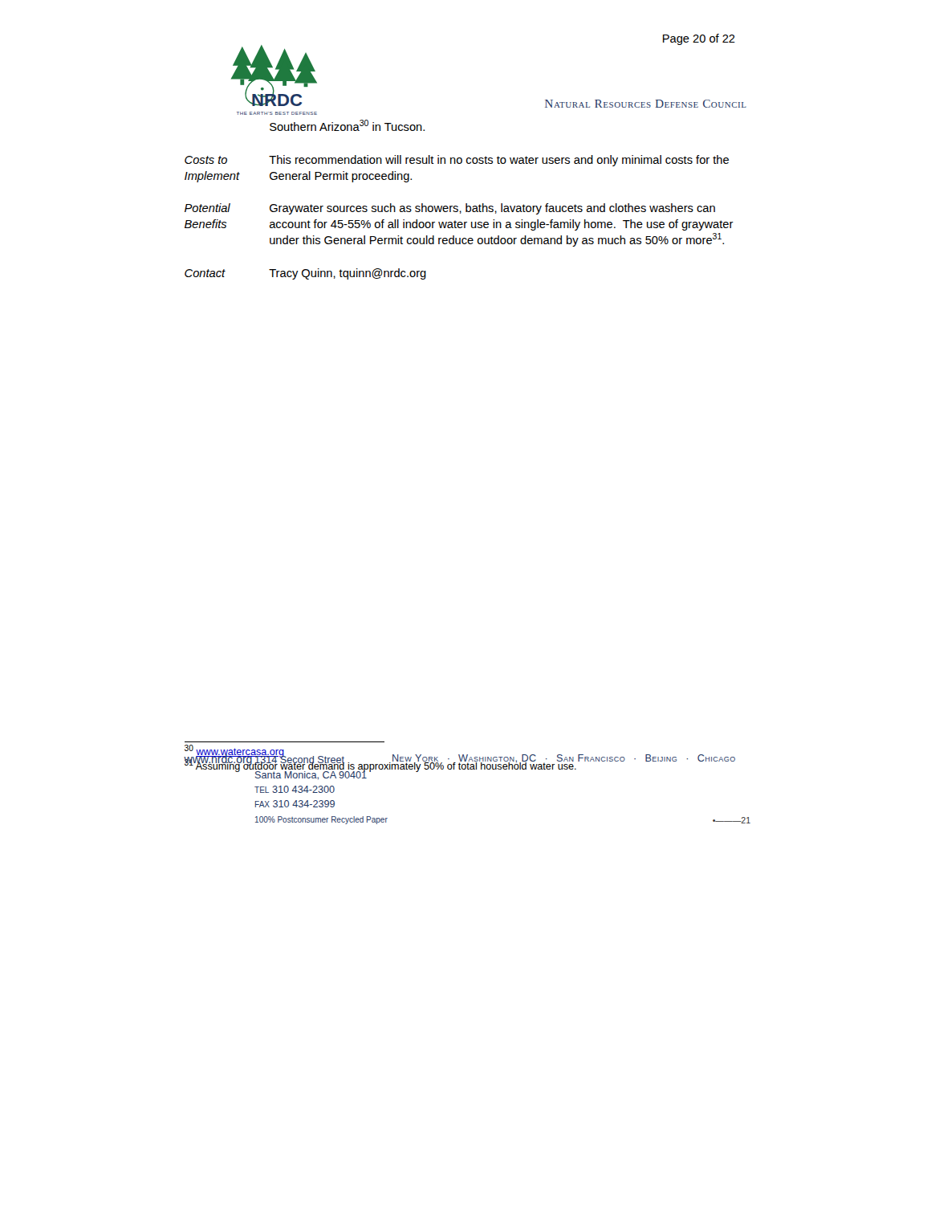Page 20 of 22
NRDC THE EARTH'S BEST DEFENSE
Natural Resources Defense Council
Southern Arizona30 in Tucson.
Costs to Implement
This recommendation will result in no costs to water users and only minimal costs for the General Permit proceeding.
Potential Benefits
Graywater sources such as showers, baths, lavatory faucets and clothes washers can account for 45-55% of all indoor water use in a single-family home. The use of graywater under this General Permit could reduce outdoor demand by as much as 50% or more31.
Contact
Tracy Quinn, tquinn@nrdc.org
30 www.watercasa.org
31 Assuming outdoor water demand is approximately 50% of total household water use.
| www.nrdc.org | 1314 Second Street Santa Monica, CA 90401 TEL 310 434-2300 FAX 310 434-2399 100% Postconsumer Recycled Paper | New York · Washington, DC · San Francisco · Beijing · Chicago |
•———21